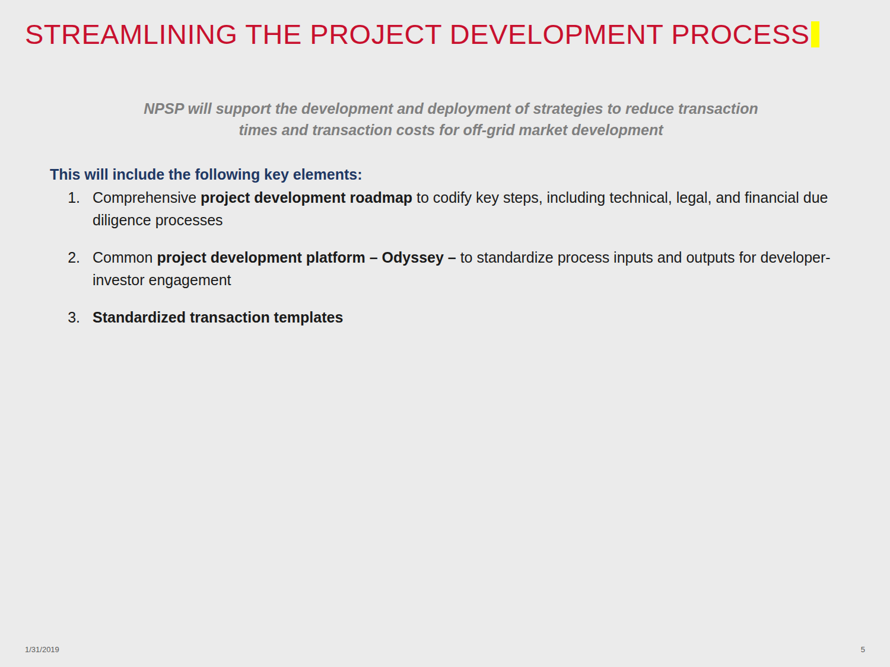STREAMLINING THE PROJECT DEVELOPMENT PROCESS
NPSP will support the development and deployment of strategies to reduce transaction times and transaction costs for off-grid market development
This will include the following key elements:
Comprehensive project development roadmap to codify key steps, including technical, legal, and financial due diligence processes
Common project development platform – Odyssey – to standardize process inputs and outputs for developer-investor engagement
Standardized transaction templates
1/31/2019
5